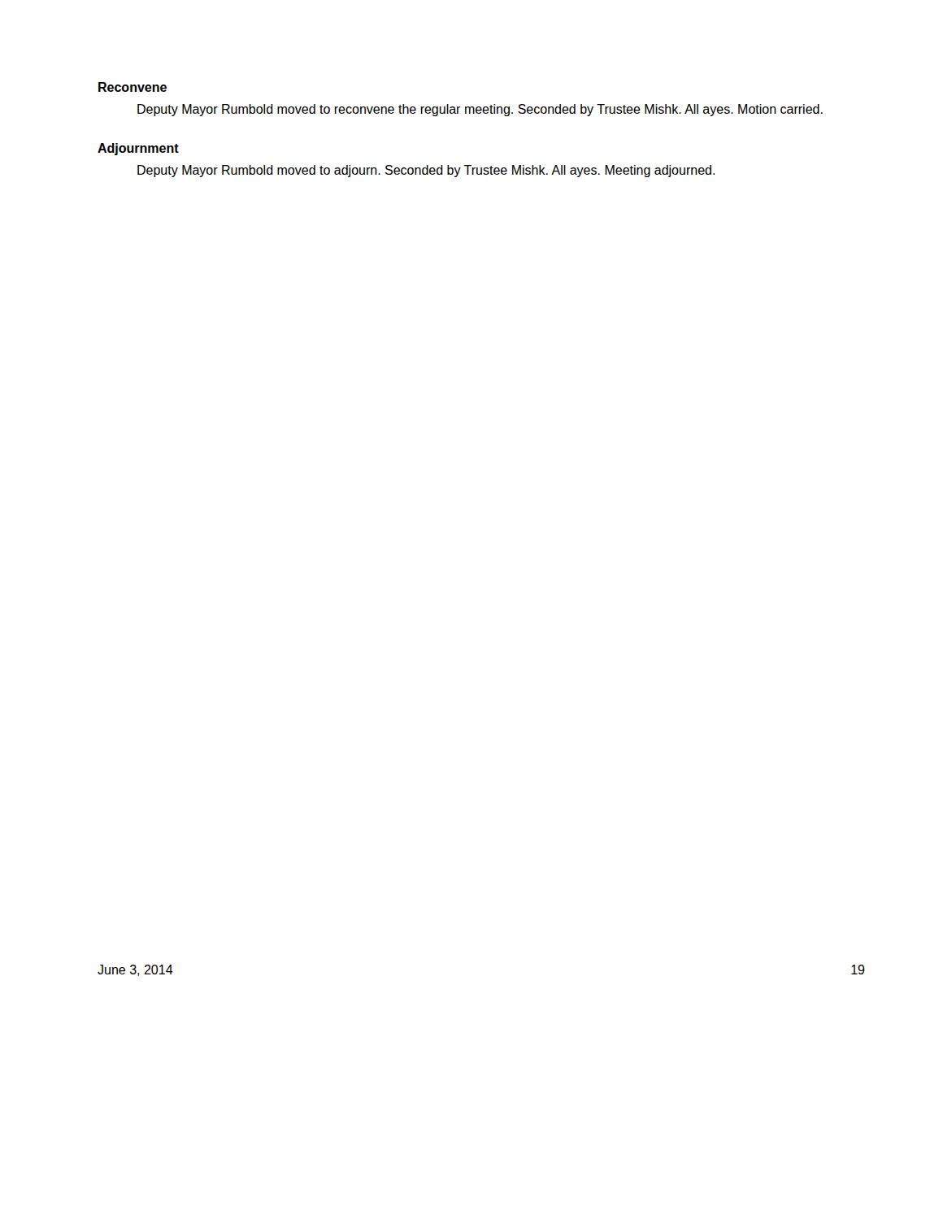Reconvene
Deputy Mayor Rumbold moved to reconvene the regular meeting. Seconded by Trustee Mishk. All ayes. Motion carried.
Adjournment
Deputy Mayor Rumbold moved to adjourn. Seconded by Trustee Mishk. All ayes. Meeting adjourned.
June 3, 2014 19